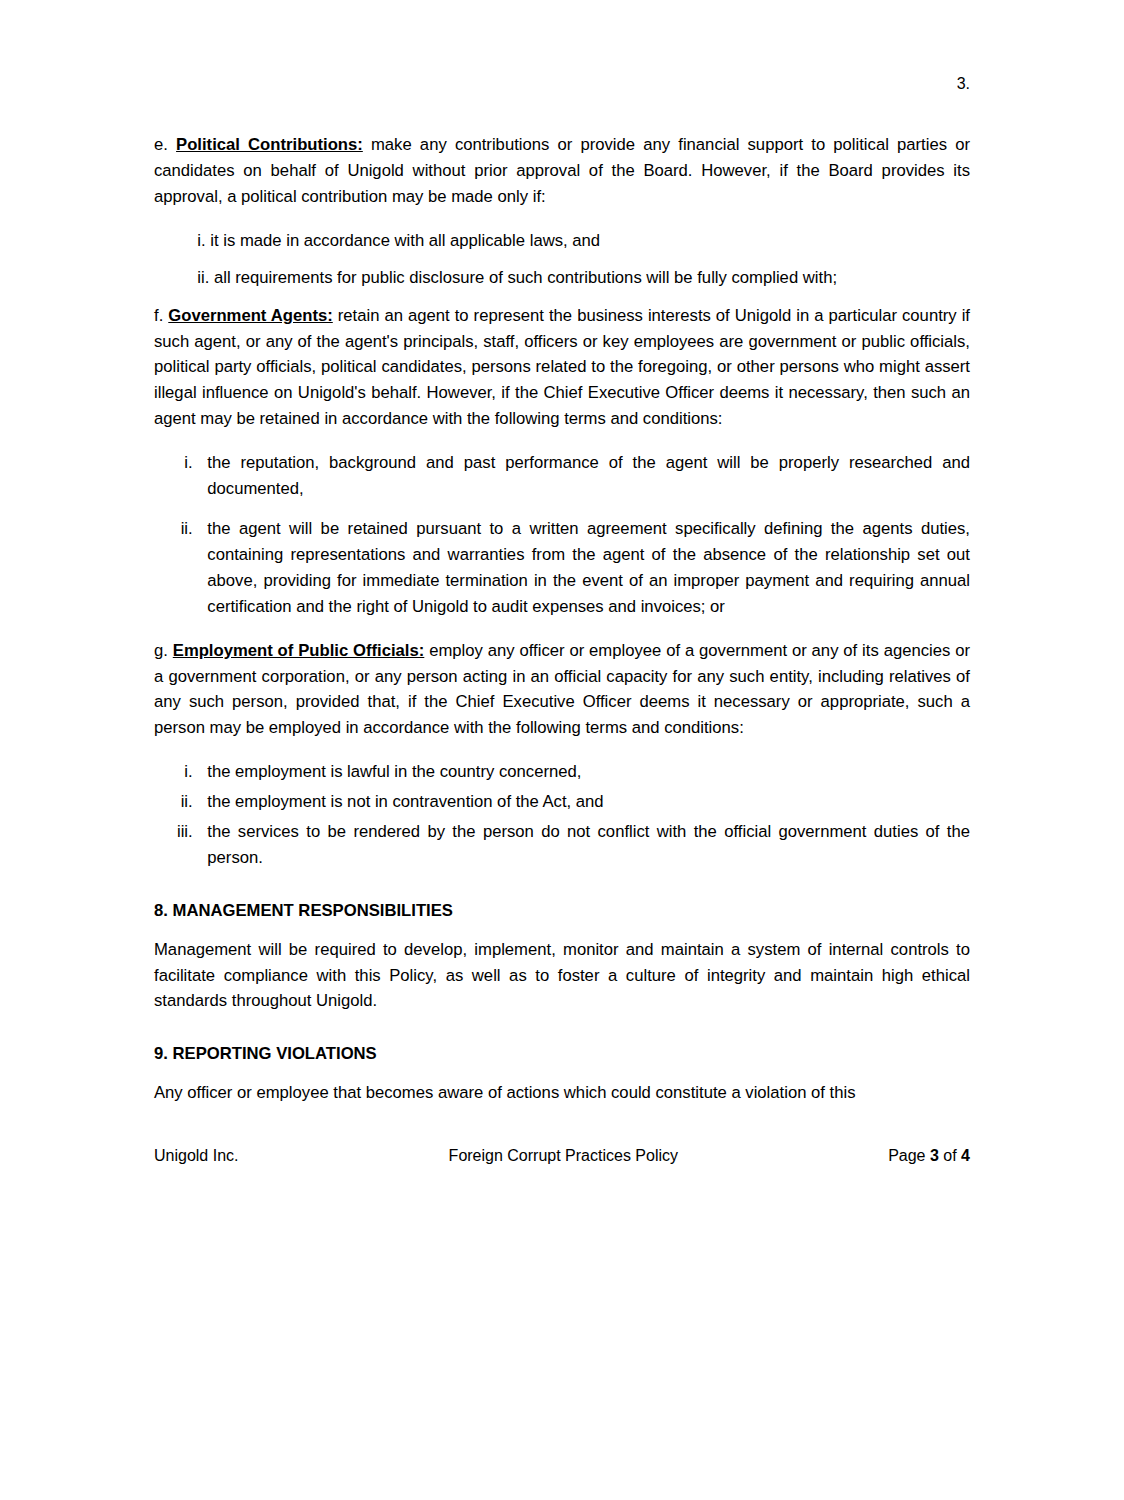3.
e. Political Contributions: make any contributions or provide any financial support to political parties or candidates on behalf of Unigold without prior approval of the Board. However, if the Board provides its approval, a political contribution may be made only if:
i. it is made in accordance with all applicable laws, and
ii. all requirements for public disclosure of such contributions will be fully complied with;
f. Government Agents: retain an agent to represent the business interests of Unigold in a particular country if such agent, or any of the agent's principals, staff, officers or key employees are government or public officials, political party officials, political candidates, persons related to the foregoing, or other persons who might assert illegal influence on Unigold's behalf. However, if the Chief Executive Officer deems it necessary, then such an agent may be retained in accordance with the following terms and conditions:
the reputation, background and past performance of the agent will be properly researched and documented,
the agent will be retained pursuant to a written agreement specifically defining the agents duties, containing representations and warranties from the agent of the absence of the relationship set out above, providing for immediate termination in the event of an improper payment and requiring annual certification and the right of Unigold to audit expenses and invoices; or
g. Employment of Public Officials: employ any officer or employee of a government or any of its agencies or a government corporation, or any person acting in an official capacity for any such entity, including relatives of any such person, provided that, if the Chief Executive Officer deems it necessary or appropriate, such a person may be employed in accordance with the following terms and conditions:
the employment is lawful in the country concerned,
the employment is not in contravention of the Act, and
the services to be rendered by the person do not conflict with the official government duties of the person.
8. MANAGEMENT RESPONSIBILITIES
Management will be required to develop, implement, monitor and maintain a system of internal controls to facilitate compliance with this Policy, as well as to foster a culture of integrity and maintain high ethical standards throughout Unigold.
9. REPORTING VIOLATIONS
Any officer or employee that becomes aware of actions which could constitute a violation of this
Unigold Inc. Foreign Corrupt Practices Policy Page 3 of 4